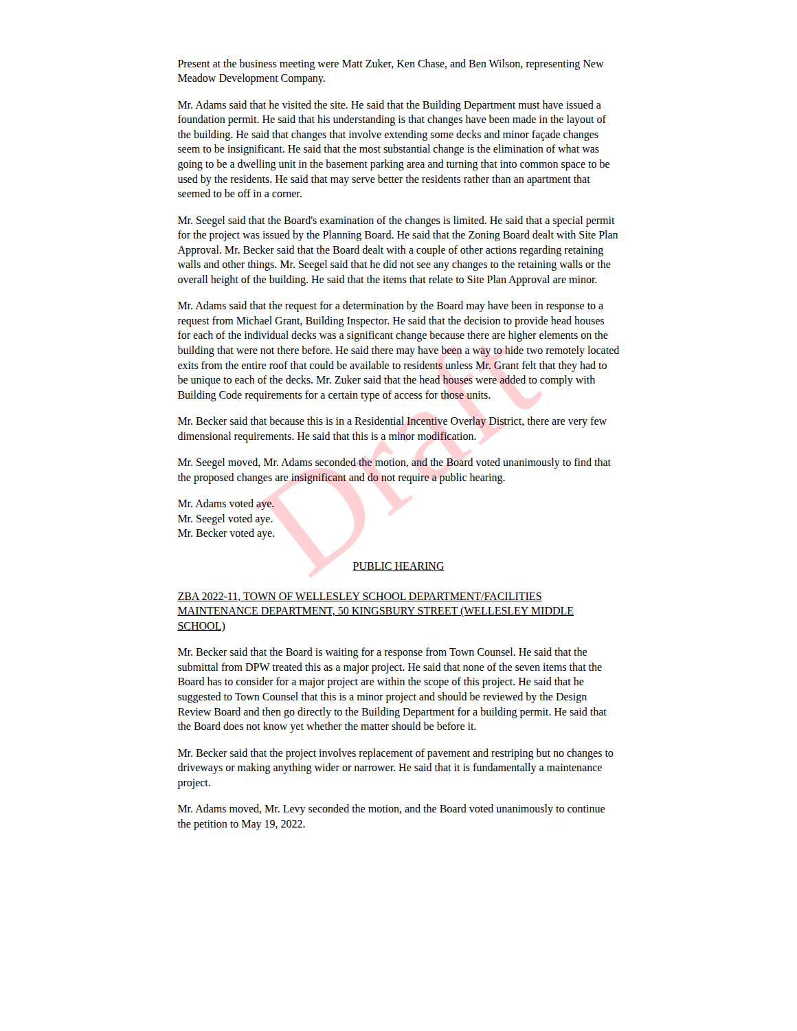Draft
Present at the business meeting were Matt Zuker, Ken Chase, and Ben Wilson, representing New Meadow Development Company.
Mr. Adams said that he visited the site. He said that the Building Department must have issued a foundation permit. He said that his understanding is that changes have been made in the layout of the building. He said that changes that involve extending some decks and minor façade changes seem to be insignificant. He said that the most substantial change is the elimination of what was going to be a dwelling unit in the basement parking area and turning that into common space to be used by the residents. He said that may serve better the residents rather than an apartment that seemed to be off in a corner.
Mr. Seegel said that the Board's examination of the changes is limited. He said that a special permit for the project was issued by the Planning Board. He said that the Zoning Board dealt with Site Plan Approval. Mr. Becker said that the Board dealt with a couple of other actions regarding retaining walls and other things. Mr. Seegel said that he did not see any changes to the retaining walls or the overall height of the building. He said that the items that relate to Site Plan Approval are minor.
Mr. Adams said that the request for a determination by the Board may have been in response to a request from Michael Grant, Building Inspector. He said that the decision to provide head houses for each of the individual decks was a significant change because there are higher elements on the building that were not there before. He said there may have been a way to hide two remotely located exits from the entire roof that could be available to residents unless Mr. Grant felt that they had to be unique to each of the decks. Mr. Zuker said that the head houses were added to comply with Building Code requirements for a certain type of access for those units.
Mr. Becker said that because this is in a Residential Incentive Overlay District, there are very few dimensional requirements. He said that this is a minor modification.
Mr. Seegel moved, Mr. Adams seconded the motion, and the Board voted unanimously to find that the proposed changes are insignificant and do not require a public hearing.
Mr. Adams voted aye.
Mr. Seegel voted aye.
Mr. Becker voted aye.
PUBLIC HEARING
ZBA 2022-11, TOWN OF WELLESLEY SCHOOL DEPARTMENT/FACILITIES MAINTENANCE DEPARTMENT, 50 KINGSBURY STREET (WELLESLEY MIDDLE SCHOOL)
Mr. Becker said that the Board is waiting for a response from Town Counsel. He said that the submittal from DPW treated this as a major project. He said that none of the seven items that the Board has to consider for a major project are within the scope of this project. He said that he suggested to Town Counsel that this is a minor project and should be reviewed by the Design Review Board and then go directly to the Building Department for a building permit. He said that the Board does not know yet whether the matter should be before it.
Mr. Becker said that the project involves replacement of pavement and restriping but no changes to driveways or making anything wider or narrower. He said that it is fundamentally a maintenance project.
Mr. Adams moved, Mr. Levy seconded the motion, and the Board voted unanimously to continue the petition to May 19, 2022.